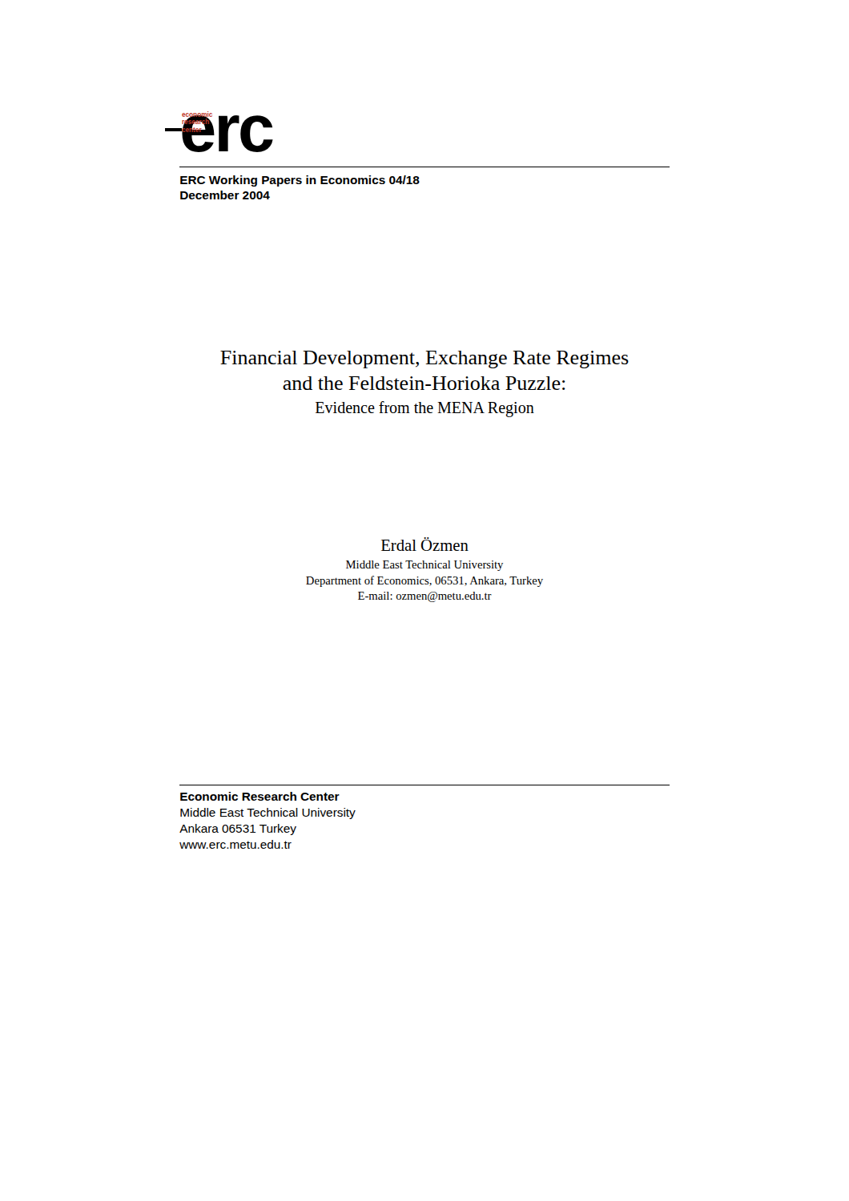erc economic research center
ERC Working Papers in Economics 04/18 December 2004
Financial Development, Exchange Rate Regimes
and the Feldstein-Horioka Puzzle:
Evidence from the MENA Region
Erdal Özmen
Middle East Technical University
Department of Economics, 06531, Ankara, Turkey
E-mail: ozmen@metu.edu.tr
Economic Research Center
Middle East Technical University
Ankara 06531 Turkey
www.erc.metu.edu.tr